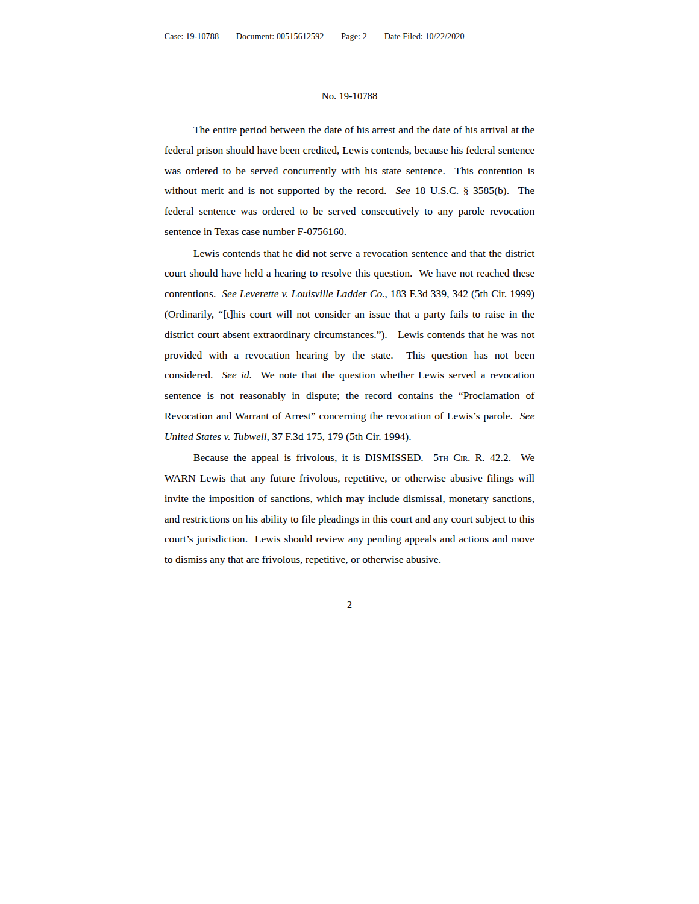Case: 19-10788 Document: 00515612592 Page: 2 Date Filed: 10/22/2020
No. 19-10788
The entire period between the date of his arrest and the date of his arrival at the federal prison should have been credited, Lewis contends, because his federal sentence was ordered to be served concurrently with his state sentence. This contention is without merit and is not supported by the record. See 18 U.S.C. § 3585(b). The federal sentence was ordered to be served consecutively to any parole revocation sentence in Texas case number F-0756160.
Lewis contends that he did not serve a revocation sentence and that the district court should have held a hearing to resolve this question. We have not reached these contentions. See Leverette v. Louisville Ladder Co., 183 F.3d 339, 342 (5th Cir. 1999) (Ordinarily, “[t]his court will not consider an issue that a party fails to raise in the district court absent extraordinary circumstances.”). Lewis contends that he was not provided with a revocation hearing by the state. This question has not been considered. See id. We note that the question whether Lewis served a revocation sentence is not reasonably in dispute; the record contains the “Proclamation of Revocation and Warrant of Arrest” concerning the revocation of Lewis’s parole. See United States v. Tubwell, 37 F.3d 175, 179 (5th Cir. 1994).
Because the appeal is frivolous, it is DISMISSED. 5th Cir. R. 42.2. We WARN Lewis that any future frivolous, repetitive, or otherwise abusive filings will invite the imposition of sanctions, which may include dismissal, monetary sanctions, and restrictions on his ability to file pleadings in this court and any court subject to this court’s jurisdiction. Lewis should review any pending appeals and actions and move to dismiss any that are frivolous, repetitive, or otherwise abusive.
2